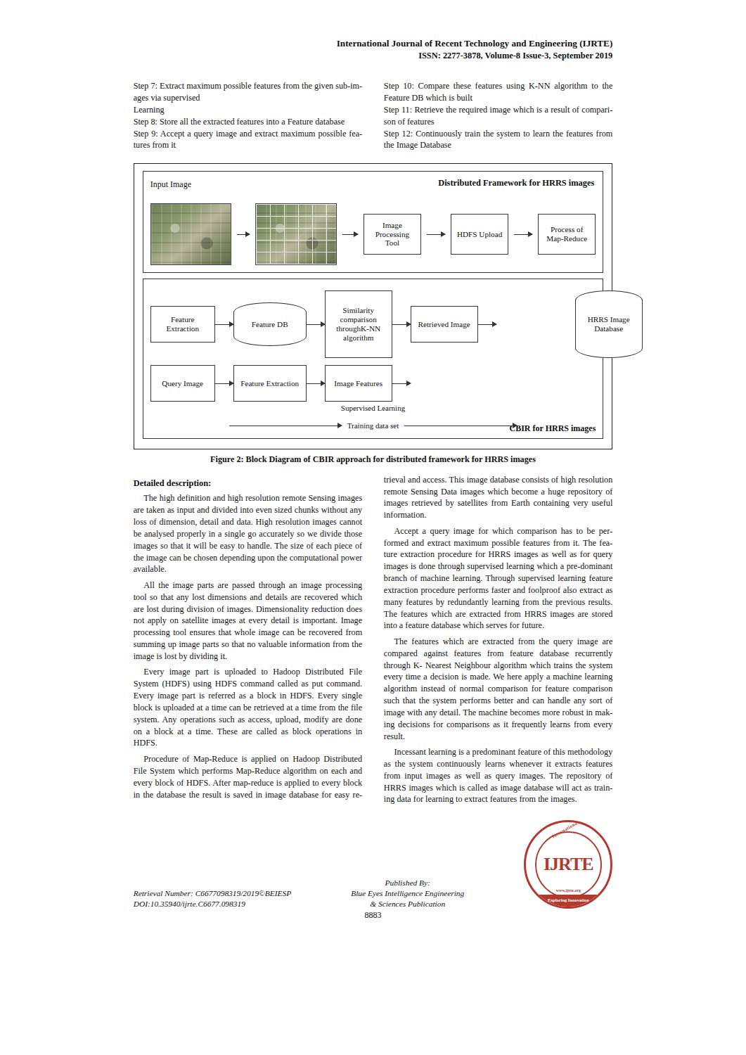International Journal of Recent Technology and Engineering (IJRTE)
ISSN: 2277-3878, Volume-8 Issue-3, September 2019
Step 7: Extract maximum possible features from the given sub-images via supervised
Learning
Step 8: Store all the extracted features into a Feature database
Step 9: Accept a query image and extract maximum possible features from it
Step 10: Compare these features using K-NN algorithm to the Feature DB which is built
Step 11: Retrieve the required image which is a result of comparison of features
Step 12: Continuously train the system to learn the features from the Image Database
Distributed Framework for HRRS images
Input Image
Image Processing Tool
HDFS Upload
Process of Map-Reduce
CBIR for HRRS images
Feature Extraction
Feature DB
Similarity comparison throughK-NN algorithm
Retrieved Image
HRRS Image Database
Query Image
Feature Extraction
Image Features
Supervised Learning
Training data set
Figure 2: Block Diagram of CBIR approach for distributed framework for HRRS images
Detailed description:
The high definition and high resolution remote Sensing images are taken as input and divided into even sized chunks without any loss of dimension, detail and data. High resolution images cannot be analysed properly in a single go accurately so we divide those images so that it will be easy to handle. The size of each piece of the image can be chosen depending upon the computational power available.
All the image parts are passed through an image processing tool so that any lost dimensions and details are recovered which are lost during division of images. Dimensionality reduction does not apply on satellite images at every detail is important. Image processing tool ensures that whole image can be recovered from summing up image parts so that no valuable information from the image is lost by dividing it.
Every image part is uploaded to Hadoop Distributed File System (HDFS) using HDFS command called as put command. Every image part is referred as a block in HDFS. Every single block is uploaded at a time can be retrieved at a time from the file system. Any operations such as access, upload, modify are done on a block at a time. These are called as block operations in HDFS.
Procedure of Map-Reduce is applied on Hadoop Distributed File System which performs Map-Reduce algorithm on each and every block of HDFS. After map-reduce is applied to every block in the database the result is saved in image database for easy retrieval and access. This image database consists of high resolution remote Sensing Data images which become a huge repository of images retrieved by satellites from Earth containing very useful information.
Accept a query image for which comparison has to be performed and extract maximum possible features from it. The feature extraction procedure for HRRS images as well as for query images is done through supervised learning which a pre-dominant branch of machine learning. Through supervised learning feature extraction procedure performs faster and foolproof also extract as many features by redundantly learning from the previous results. The features which are extracted from HRRS images are stored into a feature database which serves for future.
The features which are extracted from the query image are compared against features from feature database recurrently through K- Nearest Neighbour algorithm which trains the system every time a decision is made. We here apply a machine learning algorithm instead of normal comparison for feature comparison such that the system performs better and can handle any sort of image with any detail. The machine becomes more robust in making decisions for comparisons as it frequently learns from every result.
Incessant learning is a predominant feature of this methodology as the system continuously learns whenever it extracts features from input images as well as query images. The repository of HRRS images which is called as image database will act as training data for learning to extract features from the images.
Retrieval Number: C6677098319/2019©BEIESP
DOI:10.35940/ijrte.C6677.098319
Published By:
Blue Eyes Intelligence Engineering
& Sciences Publication
International Journal of Recent Technology and Engineering
IJRTE
www.ijrte.org
8883